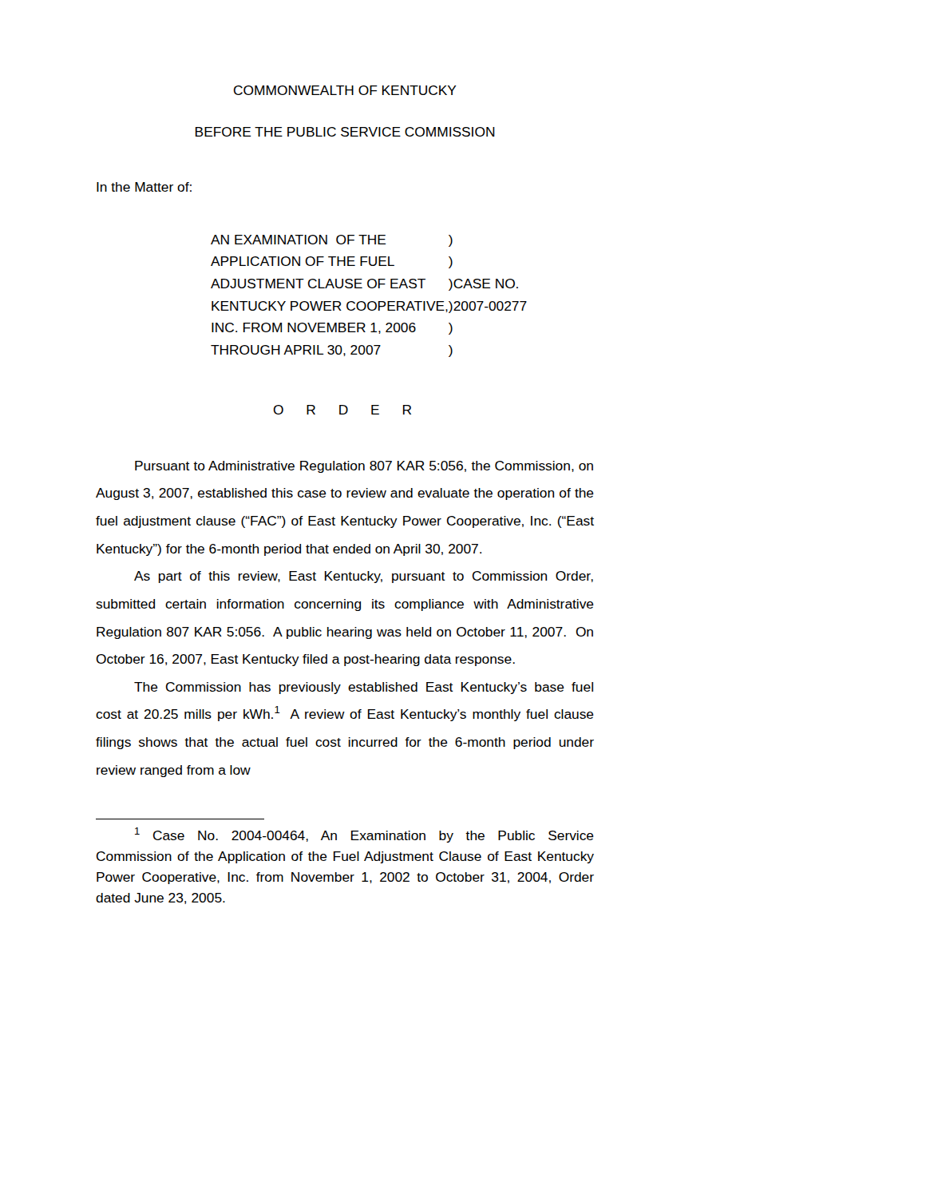COMMONWEALTH OF KENTUCKY
BEFORE THE PUBLIC SERVICE COMMISSION
In the Matter of:
| AN EXAMINATION OF THE | ) | |
| APPLICATION OF THE FUEL | ) | |
| ADJUSTMENT CLAUSE OF EAST | ) | CASE NO. |
| KENTUCKY POWER COOPERATIVE, | ) | 2007-00277 |
| INC. FROM NOVEMBER 1, 2006 | ) | |
| THROUGH APRIL 30, 2007 | ) | |
O R D E R
Pursuant to Administrative Regulation 807 KAR 5:056, the Commission, on August 3, 2007, established this case to review and evaluate the operation of the fuel adjustment clause (“FAC”) of East Kentucky Power Cooperative, Inc. (“East Kentucky”) for the 6-month period that ended on April 30, 2007.
As part of this review, East Kentucky, pursuant to Commission Order, submitted certain information concerning its compliance with Administrative Regulation 807 KAR 5:056. A public hearing was held on October 11, 2007. On October 16, 2007, East Kentucky filed a post-hearing data response.
The Commission has previously established East Kentucky’s base fuel cost at 20.25 mills per kWh.1 A review of East Kentucky’s monthly fuel clause filings shows that the actual fuel cost incurred for the 6-month period under review ranged from a low
1 Case No. 2004-00464, An Examination by the Public Service Commission of the Application of the Fuel Adjustment Clause of East Kentucky Power Cooperative, Inc. from November 1, 2002 to October 31, 2004, Order dated June 23, 2005.